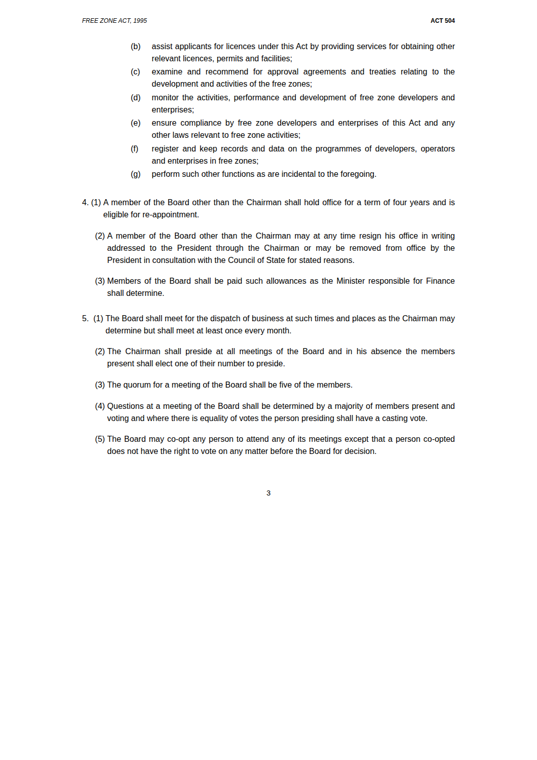FREE ZONE ACT, 1995 ACT 504
(b) assist applicants for licences under this Act by providing services for obtaining other relevant licences, permits and facilities;
(c) examine and recommend for approval agreements and treaties relating to the development and activities of the free zones;
(d) monitor the activities, performance and development of free zone developers and enterprises;
(e) ensure compliance by free zone developers and enterprises of this Act and any other laws relevant to free zone activities;
(f) register and keep records and data on the programmes of developers, operators and enterprises in free zones;
(g) perform such other functions as are incidental to the foregoing.
4. (1) A member of the Board other than the Chairman shall hold office for a term of four years and is eligible for re-appointment.
(2) A member of the Board other than the Chairman may at any time resign his office in writing addressed to the President through the Chairman or may be removed from office by the President in consultation with the Council of State for stated reasons.
(3) Members of the Board shall be paid such allowances as the Minister responsible for Finance shall determine.
5. (1) The Board shall meet for the dispatch of business at such times and places as the Chairman may determine but shall meet at least once every month.
(2) The Chairman shall preside at all meetings of the Board and in his absence the members present shall elect one of their number to preside.
(3) The quorum for a meeting of the Board shall be five of the members.
(4) Questions at a meeting of the Board shall be determined by a majority of members present and voting and where there is equality of votes the person presiding shall have a casting vote.
(5) The Board may co-opt any person to attend any of its meetings except that a person co-opted does not have the right to vote on any matter before the Board for decision.
3